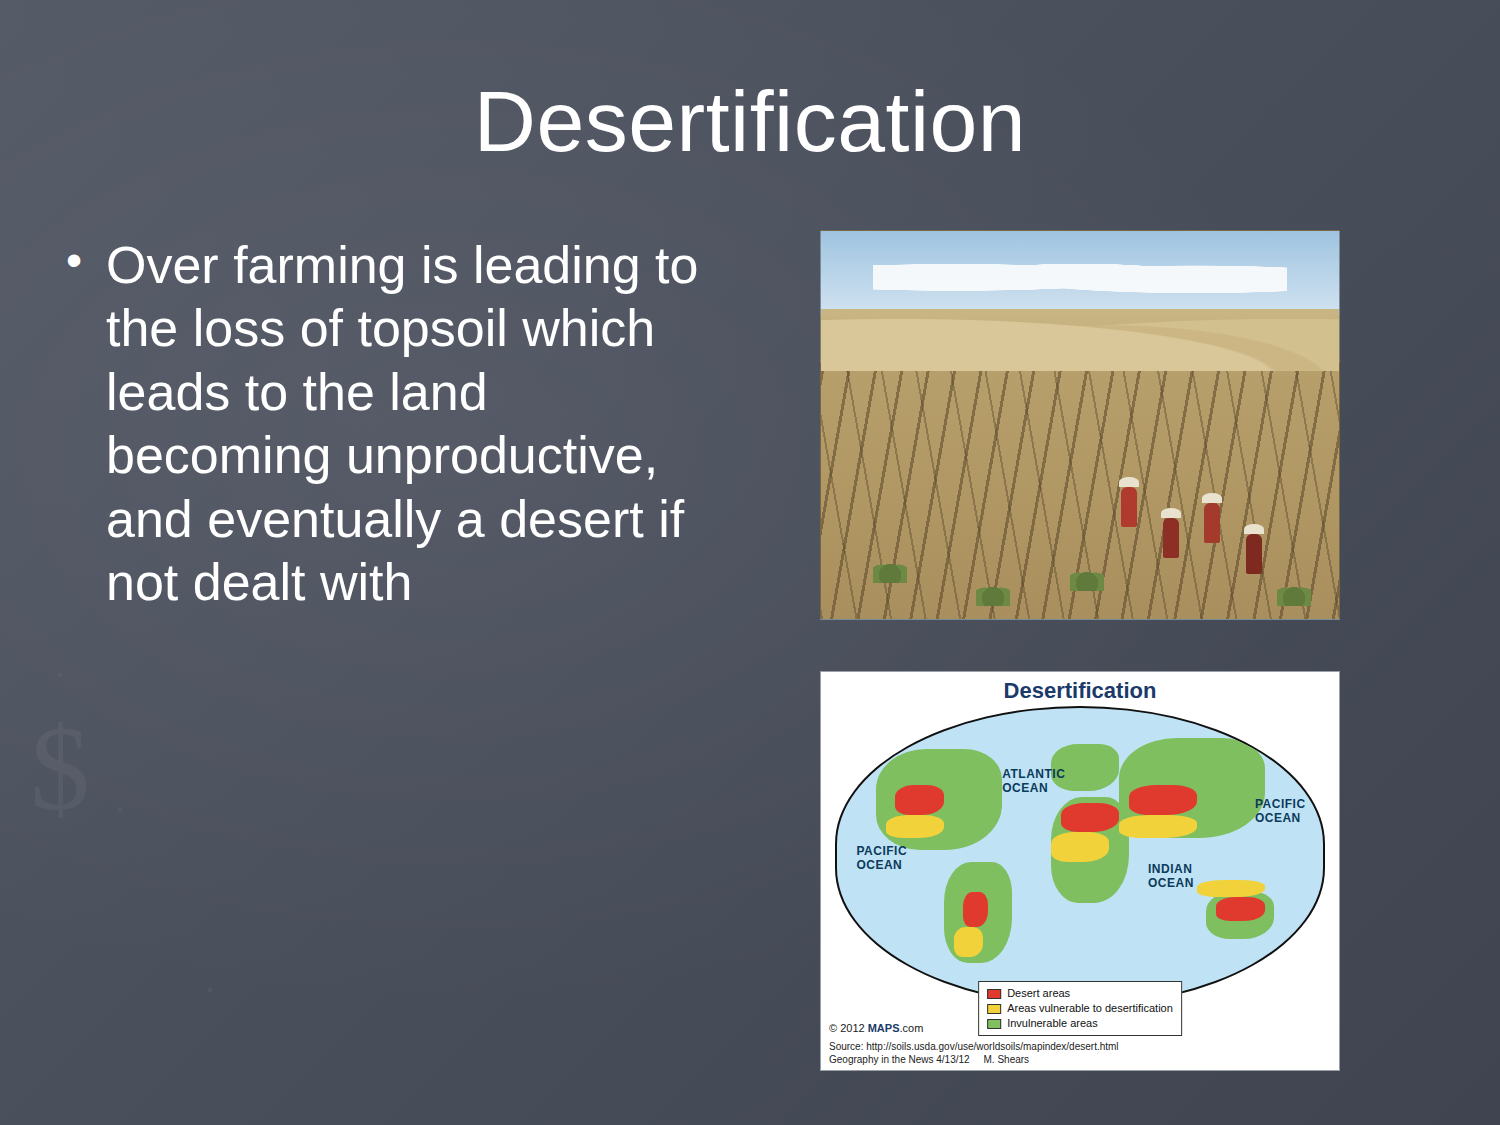Desertification
Over farming is leading to the loss of topsoil which leads to the land becoming unproductive, and eventually a desert if not dealt with
Desertification
ATLANTIC
OCEAN PACIFIC
OCEAN PACIFIC
OCEAN INDIAN
OCEAN
Desert areas
Areas vulnerable to desertification
Invulnerable areas
© 2012 MAPS.com
Source: http://soils.usda.gov/use/worldsoils/mapindex/desert.html
Geography in the News 4/13/12 M. Shears